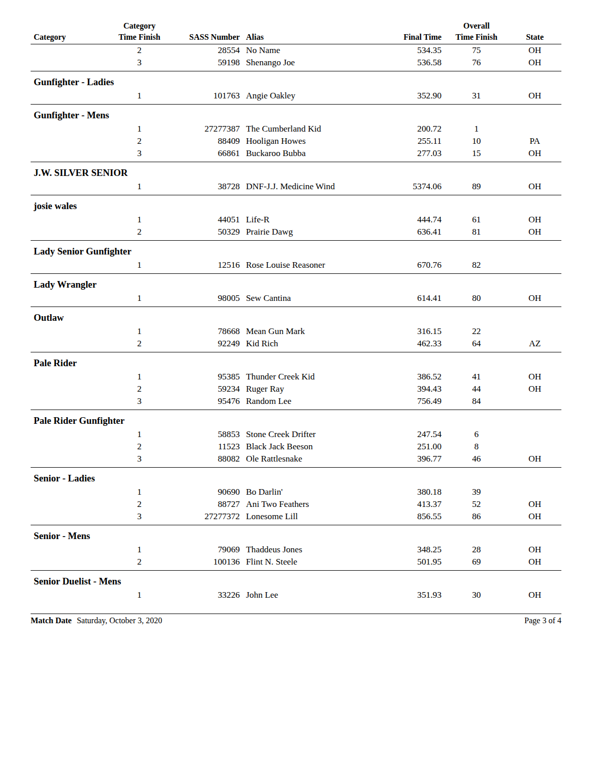| | Category | | | | Overall | |
| --- | --- | --- | --- | --- | --- | --- |
| Category | Time Finish | SASS Number | Alias | Final Time | Time Finish | State |
| | 2 | 28554 | No Name | 534.35 | 75 | OH |
| | 3 | 59198 | Shenango Joe | 536.58 | 76 | OH |
| Gunfighter - Ladies |
| | 1 | 101763 | Angie Oakley | 352.90 | 31 | OH |
| Gunfighter - Mens |
| | 1 | 27277387 | The Cumberland Kid | 200.72 | 1 | |
| | 2 | 88409 | Hooligan Howes | 255.11 | 10 | PA |
| | 3 | 66861 | Buckaroo Bubba | 277.03 | 15 | OH |
| J.W. SILVER SENIOR |
| | 1 | 38728 | DNF-J.J. Medicine Wind | 5374.06 | 89 | OH |
| josie wales |
| | 1 | 44051 | Life-R | 444.74 | 61 | OH |
| | 2 | 50329 | Prairie Dawg | 636.41 | 81 | OH |
| Lady Senior Gunfighter |
| | 1 | 12516 | Rose Louise Reasoner | 670.76 | 82 | |
| Lady Wrangler |
| | 1 | 98005 | Sew Cantina | 614.41 | 80 | OH |
| Outlaw |
| | 1 | 78668 | Mean Gun Mark | 316.15 | 22 | |
| | 2 | 92249 | Kid Rich | 462.33 | 64 | AZ |
| Pale Rider |
| | 1 | 95385 | Thunder Creek Kid | 386.52 | 41 | OH |
| | 2 | 59234 | Ruger Ray | 394.43 | 44 | OH |
| | 3 | 95476 | Random Lee | 756.49 | 84 | |
| Pale Rider Gunfighter |
| | 1 | 58853 | Stone Creek Drifter | 247.54 | 6 | |
| | 2 | 11523 | Black Jack Beeson | 251.00 | 8 | |
| | 3 | 88082 | Ole Rattlesnake | 396.77 | 46 | OH |
| Senior - Ladies |
| | 1 | 90690 | Bo Darlin' | 380.18 | 39 | |
| | 2 | 88727 | Ani Two Feathers | 413.37 | 52 | OH |
| | 3 | 27277372 | Lonesome Lill | 856.55 | 86 | OH |
| Senior - Mens |
| | 1 | 79069 | Thaddeus Jones | 348.25 | 28 | OH |
| | 2 | 100136 | Flint N. Steele | 501.95 | 69 | OH |
| Senior Duelist - Mens |
| | 1 | 33226 | John Lee | 351.93 | 30 | OH |
Match Date Saturday, October 3, 2020
Page 3 of 4